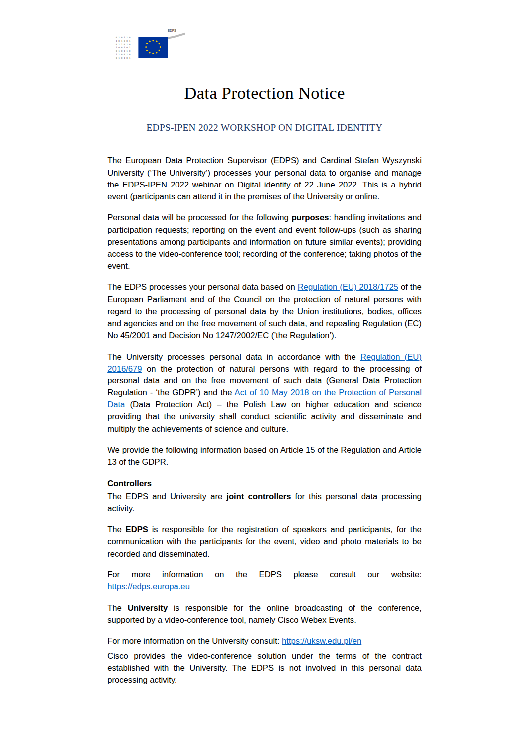Data Protection Notice
EDPS-IPEN 2022 WORKSHOP ON DIGITAL IDENTITY
The European Data Protection Supervisor (EDPS) and Cardinal Stefan Wyszynski University (‘The University’) processes your personal data to organise and manage the EDPS-IPEN 2022 webinar on Digital identity of 22 June 2022. This is a hybrid event (participants can attend it in the premises of the University or online.
Personal data will be processed for the following purposes: handling invitations and participation requests; reporting on the event and event follow-ups (such as sharing presentations among participants and information on future similar events); providing access to the video-conference tool; recording of the conference; taking photos of the event.
The EDPS processes your personal data based on Regulation (EU) 2018/1725 of the European Parliament and of the Council on the protection of natural persons with regard to the processing of personal data by the Union institutions, bodies, offices and agencies and on the free movement of such data, and repealing Regulation (EC) No 45/2001 and Decision No 1247/2002/EC (’the Regulation’).
The University processes personal data in accordance with the Regulation (EU) 2016/679 on the protection of natural persons with regard to the processing of personal data and on the free movement of such data (General Data Protection Regulation - ‘the GDPR’) and the Act of 10 May 2018 on the Protection of Personal Data (Data Protection Act) – the Polish Law on higher education and science providing that the university shall conduct scientific activity and disseminate and multiply the achievements of science and culture.
We provide the following information based on Article 15 of the Regulation and Article 13 of the GDPR.
Controllers
The EDPS and University are joint controllers for this personal data processing activity.
The EDPS is responsible for the registration of speakers and participants, for the communication with the participants for the event, video and photo materials to be recorded and disseminated.
For more information on the EDPS please consult our website: https://edps.europa.eu
The University is responsible for the online broadcasting of the conference, supported by a video-conference tool, namely Cisco Webex Events.
For more information on the University consult: https://uksw.edu.pl/en
Cisco provides the video-conference solution under the terms of the contract established with the University. The EDPS is not involved in this personal data processing activity.